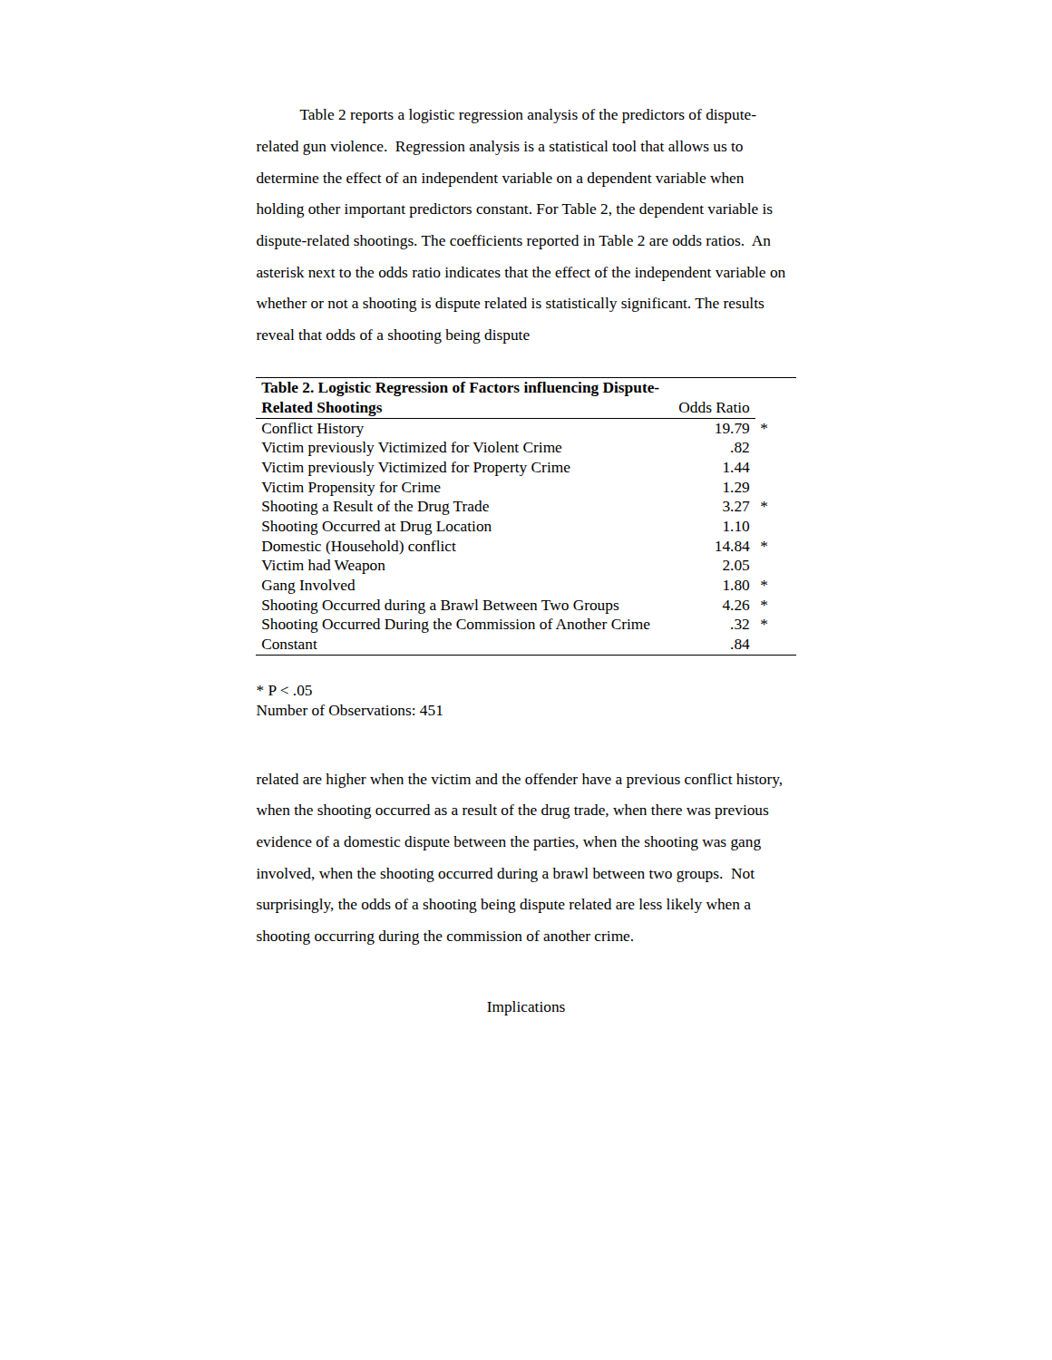Table 2 reports a logistic regression analysis of the predictors of dispute-related gun violence. Regression analysis is a statistical tool that allows us to determine the effect of an independent variable on a dependent variable when holding other important predictors constant. For Table 2, the dependent variable is dispute-related shootings. The coefficients reported in Table 2 are odds ratios. An asterisk next to the odds ratio indicates that the effect of the independent variable on whether or not a shooting is dispute related is statistically significant. The results reveal that odds of a shooting being dispute
| Table 2. Logistic Regression of Factors influencing Dispute-Related Shootings | Odds Ratio | |
| Conflict History | 19.79 | * |
| Victim previously Victimized for Violent Crime | .82 | |
| Victim previously Victimized for Property Crime | 1.44 | |
| Victim Propensity for Crime | 1.29 | |
| Shooting a Result of the Drug Trade | 3.27 | * |
| Shooting Occurred at Drug Location | 1.10 | |
| Domestic (Household) conflict | 14.84 | * |
| Victim had Weapon | 2.05 | |
| Gang Involved | 1.80 | * |
| Shooting Occurred during a Brawl Between Two Groups | 4.26 | * |
| Shooting Occurred During the Commission of Another Crime | .32 | * |
| Constant | .84 | |
* P < .05
Number of Observations: 451
related are higher when the victim and the offender have a previous conflict history, when the shooting occurred as a result of the drug trade, when there was previous evidence of a domestic dispute between the parties, when the shooting was gang involved, when the shooting occurred during a brawl between two groups. Not surprisingly, the odds of a shooting being dispute related are less likely when a shooting occurring during the commission of another crime.
Implications